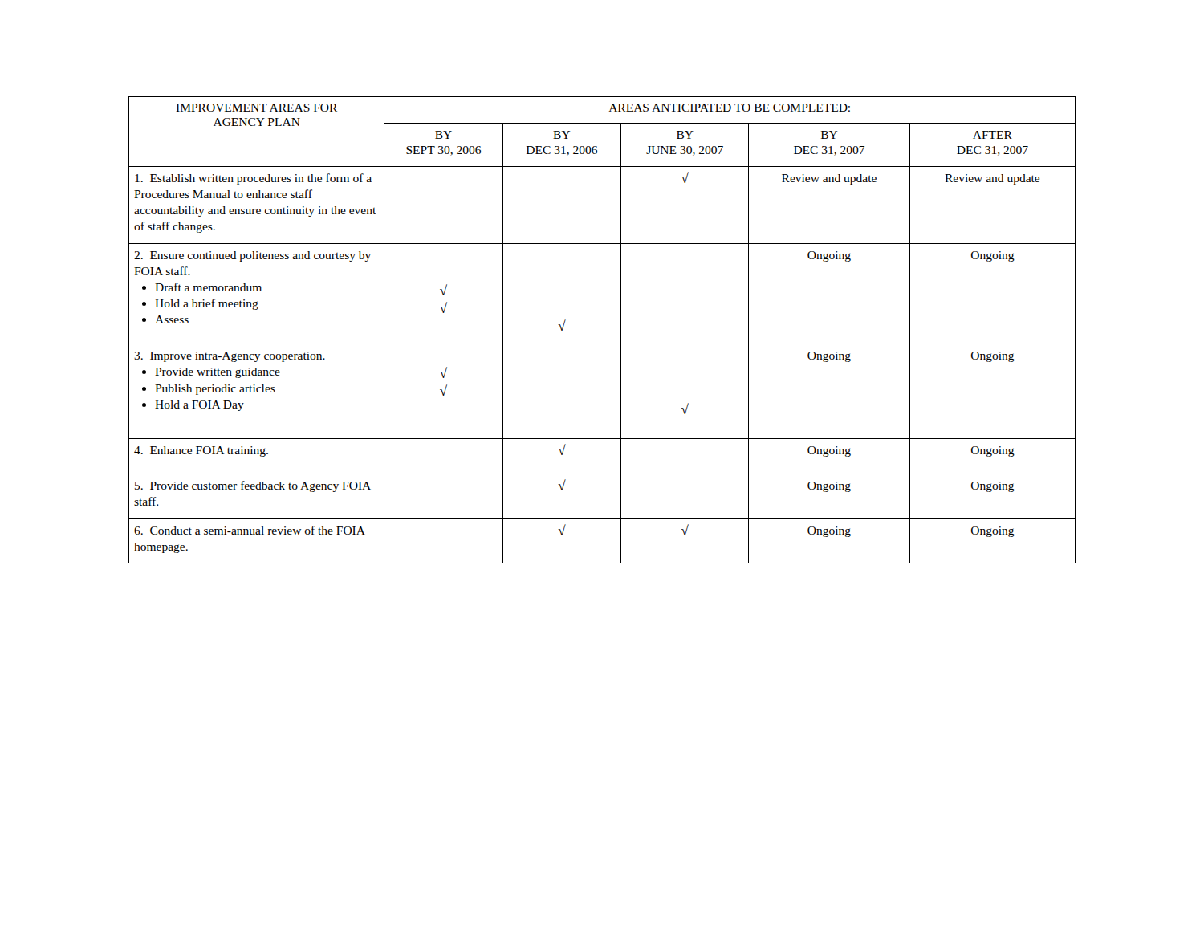| IMPROVEMENT AREAS FOR AGENCY PLAN | AREAS ANTICIPATED TO BE COMPLETED: |
| --- | --- |
| BY SEPT 30, 2006 | BY DEC 31, 2006 | BY JUNE 30, 2007 | BY DEC 31, 2007 | AFTER DEC 31, 2007 |
| 1. Establish written procedures in the form of a Procedures Manual to enhance staff accountability and ensure continuity in the event of staff changes. | | | √ | Review and update | Review and update |
| 2. Ensure continued politeness and courtesy by FOIA staff. Draft a memorandum Hold a brief meeting Assess | √ √ | √ | | Ongoing | Ongoing |
| 3. Improve intra-Agency cooperation. Provide written guidance Publish periodic articles Hold a FOIA Day | √ √ | | √ | Ongoing | Ongoing |
| 4. Enhance FOIA training. | | √ | | Ongoing | Ongoing |
| 5. Provide customer feedback to Agency FOIA staff. | | √ | | Ongoing | Ongoing |
| 6. Conduct a semi-annual review of the FOIA homepage. | | √ | √ | Ongoing | Ongoing |